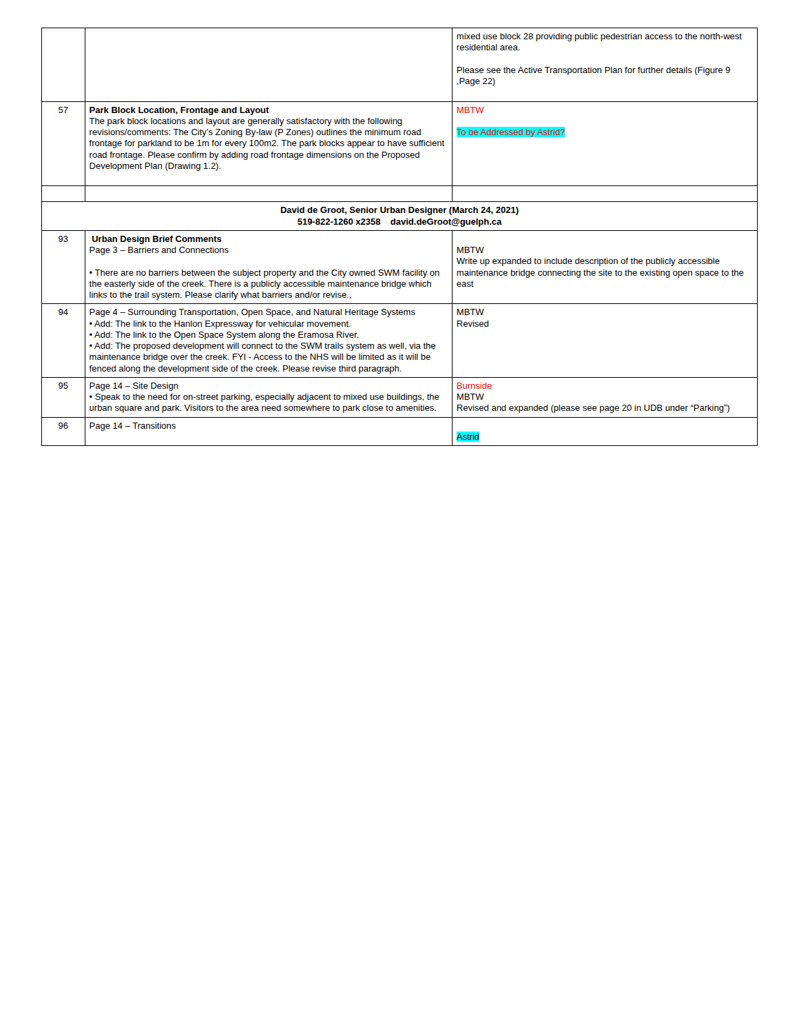| | | mixed use block 28 providing public pedestrian access to the north-west residential area. Please see the Active Transportation Plan for further details (Figure 9 ,Page 22) |
| 57 | Park Block Location, Frontage and Layout The park block locations and layout are generally satisfactory with the following revisions/comments: The City’s Zoning By-law (P Zones) outlines the minimum road frontage for parkland to be 1m for every 100m2. The park blocks appear to have sufficient road frontage. Please confirm by adding road frontage dimensions on the Proposed Development Plan (Drawing 1.2). | MBTW To be Addressed by Astrid? |
| David de Groot, Senior Urban Designer (March 24, 2021) 519-822-1260 x2358 david.deGroot@guelph.ca |
| 93 | Urban Design Brief Comments Page 3 – Barriers and Connections • There are no barriers between the subject property and the City owned SWM facility on the easterly side of the creek. There is a publicly accessible maintenance bridge which links to the trail system. Please clarify what barriers and/or revise., | MBTW Write up expanded to include description of the publicly accessible maintenance bridge connecting the site to the existing open space to the east |
| 94 | Page 4 – Surrounding Transportation, Open Space, and Natural Heritage Systems • Add: The link to the Hanlon Expressway for vehicular movement. • Add: The link to the Open Space System along the Eramosa River. • Add: The proposed development will connect to the SWM trails system as well, via the maintenance bridge over the creek. FYI - Access to the NHS will be limited as it will be fenced along the development side of the creek. Please revise third paragraph. | MBTW Revised |
| 95 | Page 14 – Site Design • Speak to the need for on-street parking, especially adjacent to mixed use buildings, the urban square and park. Visitors to the area need somewhere to park close to amenities. | Burnside MBTW Revised and expanded (please see page 20 in UDB under “Parking”) |
| 96 | Page 14 – Transitions | Astrid |